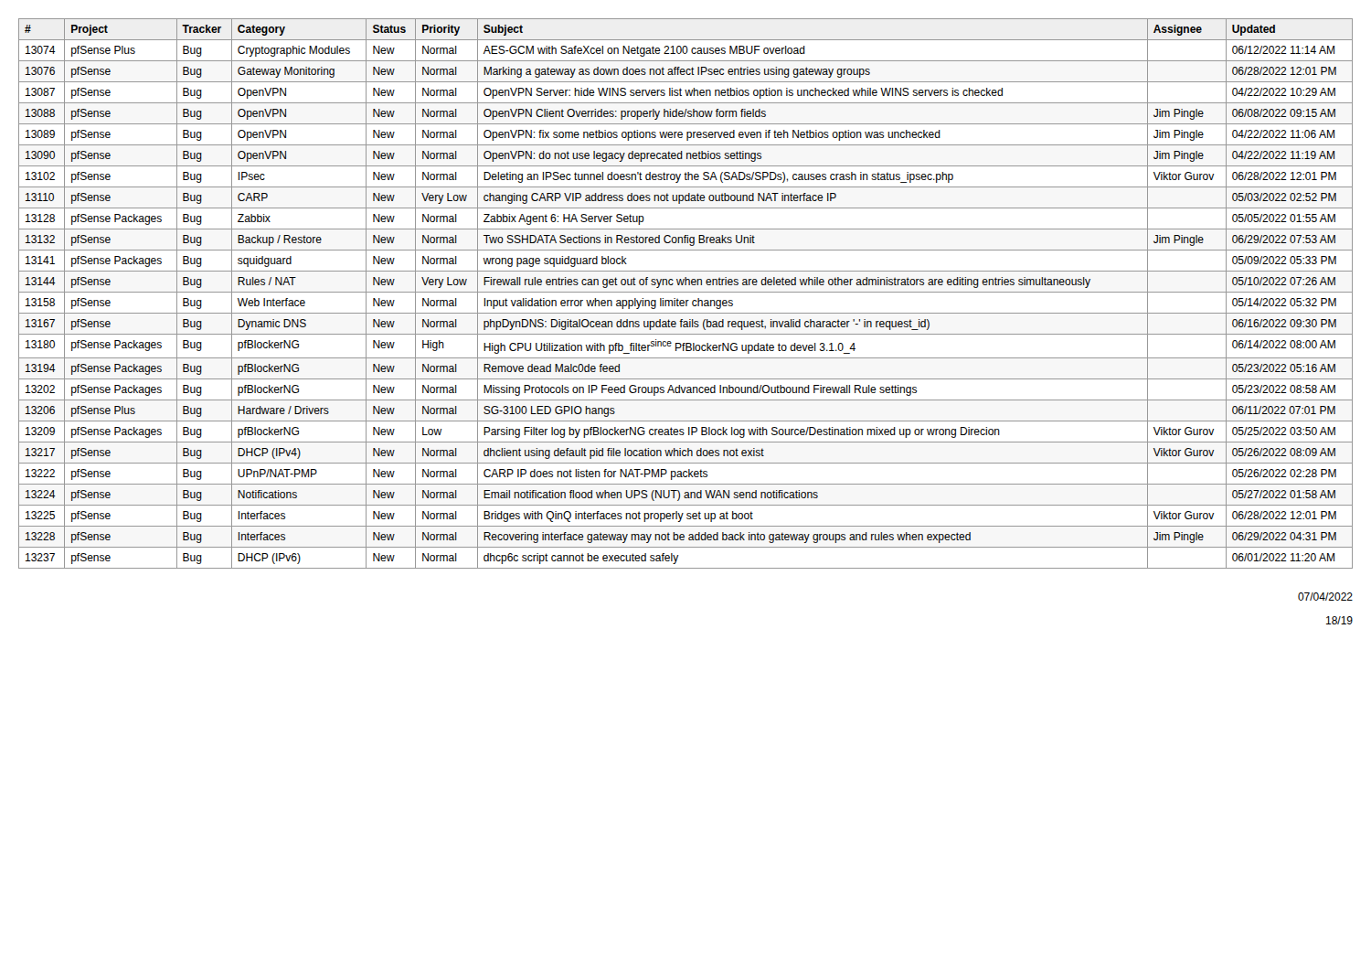Redmine issue list
| # | Project | Tracker | Category | Status | Priority | Subject | Assignee | Updated |
| --- | --- | --- | --- | --- | --- | --- | --- | --- |
| 13074 | pfSense Plus | Bug | Cryptographic Modules | New | Normal | AES-GCM with SafeXcel on Netgate 2100 causes MBUF overload | | 06/12/2022 11:14 AM |
| 13076 | pfSense | Bug | Gateway Monitoring | New | Normal | Marking a gateway as down does not affect IPsec entries using gateway groups | | 06/28/2022 12:01 PM |
| 13087 | pfSense | Bug | OpenVPN | New | Normal | OpenVPN Server: hide WINS servers list when netbios option is unchecked while WINS servers is checked | | 04/22/2022 10:29 AM |
| 13088 | pfSense | Bug | OpenVPN | New | Normal | OpenVPN Client Overrides: properly hide/show form fields | Jim Pingle | 06/08/2022 09:15 AM |
| 13089 | pfSense | Bug | OpenVPN | New | Normal | OpenVPN: fix some netbios options were preserved even if teh Netbios option was unchecked | Jim Pingle | 04/22/2022 11:06 AM |
| 13090 | pfSense | Bug | OpenVPN | New | Normal | OpenVPN: do not use legacy deprecated netbios settings | Jim Pingle | 04/22/2022 11:19 AM |
| 13102 | pfSense | Bug | IPsec | New | Normal | Deleting an IPSec tunnel doesn't destroy the SA (SADs/SPDs), causes crash in status_ipsec.php | Viktor Gurov | 06/28/2022 12:01 PM |
| 13110 | pfSense | Bug | CARP | New | Very Low | changing CARP VIP address does not update outbound NAT interface IP | | 05/03/2022 02:52 PM |
| 13128 | pfSense Packages | Bug | Zabbix | New | Normal | Zabbix Agent 6: HA Server Setup | | 05/05/2022 01:55 AM |
| 13132 | pfSense | Bug | Backup / Restore | New | Normal | Two SSHDATA Sections in Restored Config Breaks Unit | Jim Pingle | 06/29/2022 07:53 AM |
| 13141 | pfSense Packages | Bug | squidguard | New | Normal | wrong page squidguard block | | 05/09/2022 05:33 PM |
| 13144 | pfSense | Bug | Rules / NAT | New | Very Low | Firewall rule entries can get out of sync when entries are deleted while other administrators are editing entries simultaneously | | 05/10/2022 07:26 AM |
| 13158 | pfSense | Bug | Web Interface | New | Normal | Input validation error when applying limiter changes | | 05/14/2022 05:32 PM |
| 13167 | pfSense | Bug | Dynamic DNS | New | Normal | phpDynDNS: DigitalOcean ddns update fails (bad request, invalid character '-' in request_id) | | 06/16/2022 09:30 PM |
| 13180 | pfSense Packages | Bug | pfBlockerNG | New | High | High CPU Utilization with pfb_filter since PfBlockerNG update to devel 3.1.0_4 | | 06/14/2022 08:00 AM |
| 13194 | pfSense Packages | Bug | pfBlockerNG | New | Normal | Remove dead Malc0de feed | | 05/23/2022 05:16 AM |
| 13202 | pfSense Packages | Bug | pfBlockerNG | New | Normal | Missing Protocols on IP Feed Groups Advanced Inbound/Outbound Firewall Rule settings | | 05/23/2022 08:58 AM |
| 13206 | pfSense Plus | Bug | Hardware / Drivers | New | Normal | SG-3100 LED GPIO hangs | | 06/11/2022 07:01 PM |
| 13209 | pfSense Packages | Bug | pfBlockerNG | New | Low | Parsing Filter log by pfBlockerNG creates IP Block log with Source/Destination mixed up or wrong Direcion | Viktor Gurov | 05/25/2022 03:50 AM |
| 13217 | pfSense | Bug | DHCP (IPv4) | New | Normal | dhclient using default pid file location which does not exist | Viktor Gurov | 05/26/2022 08:09 AM |
| 13222 | pfSense | Bug | UPnP/NAT-PMP | New | Normal | CARP IP does not listen for NAT-PMP packets | | 05/26/2022 02:28 PM |
| 13224 | pfSense | Bug | Notifications | New | Normal | Email notification flood when UPS (NUT) and WAN send notifications | | 05/27/2022 01:58 AM |
| 13225 | pfSense | Bug | Interfaces | New | Normal | Bridges with QinQ interfaces not properly set up at boot | Viktor Gurov | 06/28/2022 12:01 PM |
| 13228 | pfSense | Bug | Interfaces | New | Normal | Recovering interface gateway may not be added back into gateway groups and rules when expected | Jim Pingle | 06/29/2022 04:31 PM |
| 13237 | pfSense | Bug | DHCP (IPv6) | New | Normal | dhcp6c script cannot be executed safely | | 06/01/2022 11:20 AM |
07/04/2022
18/19